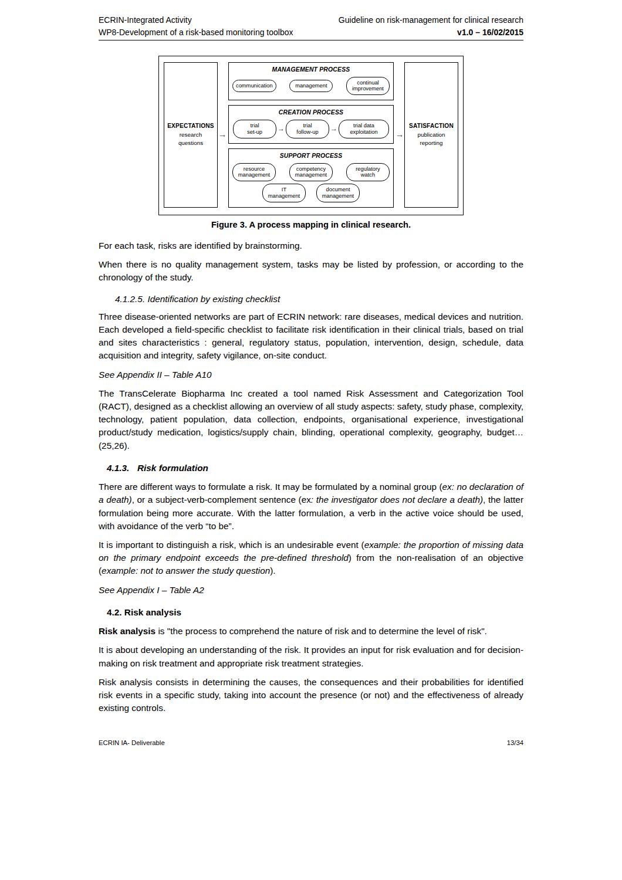ECRIN-Integrated Activity Guideline on risk-management for clinical research
WP8-Development of a risk-based monitoring toolbox v1.0 – 16/02/2015
EXPECTATIONS research questions
→
MANAGEMENT PROCESS
communication
management
continual
improvement
CREATION PROCESS
trial
set-up
→
trial
follow-up
→
trial data
exploitation
SUPPORT PROCESS
resource
management
competency
management
regulatory
watch
IT
management
document
management
→
SATISFACTION publication reporting
Figure 3. A process mapping in clinical research.
For each task, risks are identified by brainstorming.
When there is no quality management system, tasks may be listed by profession, or according to the chronology of the study.
4.1.2.5. Identification by existing checklist
Three disease-oriented networks are part of ECRIN network: rare diseases, medical devices and nutrition. Each developed a field-specific checklist to facilitate risk identification in their clinical trials, based on trial and sites characteristics : general, regulatory status, population, intervention, design, schedule, data acquisition and integrity, safety vigilance, on-site conduct.
See Appendix II – Table A10
The TransCelerate Biopharma Inc created a tool named Risk Assessment and Categorization Tool (RACT), designed as a checklist allowing an overview of all study aspects: safety, study phase, complexity, technology, patient population, data collection, endpoints, organisational experience, investigational product/study medication, logistics/supply chain, blinding, operational complexity, geography, budget… (25,26).
4.1.3. Risk formulation
There are different ways to formulate a risk. It may be formulated by a nominal group (ex: no declaration of a death), or a subject-verb-complement sentence (ex: the investigator does not declare a death), the latter formulation being more accurate. With the latter formulation, a verb in the active voice should be used, with avoidance of the verb “to be”.
It is important to distinguish a risk, which is an undesirable event (example: the proportion of missing data on the primary endpoint exceeds the pre-defined threshold) from the non-realisation of an objective (example: not to answer the study question).
See Appendix I – Table A2
4.2. Risk analysis
Risk analysis is "the process to comprehend the nature of risk and to determine the level of risk".
It is about developing an understanding of the risk. It provides an input for risk evaluation and for decision-making on risk treatment and appropriate risk treatment strategies.
Risk analysis consists in determining the causes, the consequences and their probabilities for identified risk events in a specific study, taking into account the presence (or not) and the effectiveness of already existing controls.
ECRIN IA- Deliverable 13/34